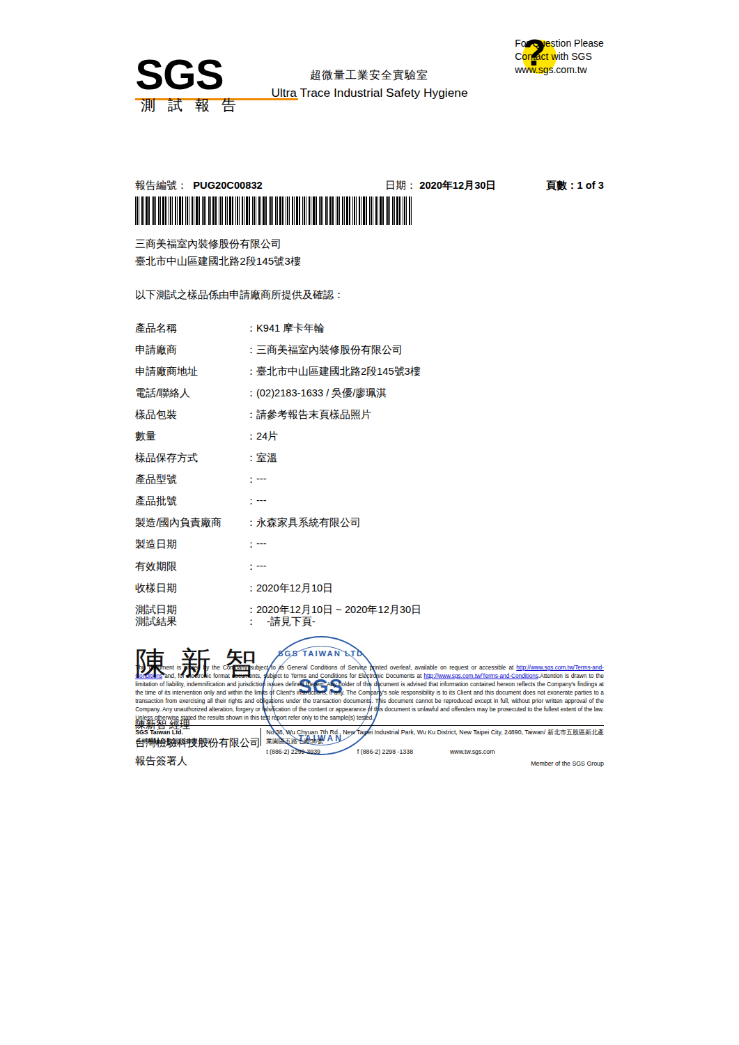SGS
?
For Question Please
Contact with SGS
www.sgs.com.tw
超微量工業安全實驗室
Ultra Trace Industrial Safety Hygiene
測 試 報 告
報告編號： PUG20C00832
日期： 2020年12月30日
頁數：1 of 3
三商美福室內裝修股份有限公司
臺北市中山區建國北路2段145號3樓
以下測試之樣品係由申請廠商所提供及確認：
| 產品名稱 | ： | K941 摩卡年輪 |
| 申請廠商 | ： | 三商美福室內裝修股份有限公司 |
| 申請廠商地址 | ： | 臺北市中山區建國北路2段145號3樓 |
| 電話/聯絡人 | ： | (02)2183-1633 / 吳優/廖珮淇 |
| 樣品包裝 | ： | 請參考報告末頁樣品照片 |
| 數量 | ： | 24片 |
| 樣品保存方式 | ： | 室溫 |
| 產品型號 | ： | --- |
| 產品批號 | ： | --- |
| 製造/國內負責廠商 | ： | 永森家具系統有限公司 |
| 製造日期 | ： | --- |
| 有效期限 | ： | --- |
| 收樣日期 | ： | 2020年12月10日 |
| 測試日期 | ： | 2020年12月10日 ~ 2020年12月30日 |
測試結果：-請見下頁-
陳 新 智
SGS TAIWAN LTD
SGS
TAIWAN
陳新智 經理
台灣檢驗科技股份有限公司
報告簽署人
This document is issued by the Company subject to its General Conditions of Service printed overleaf, available on request or accessible at http://www.sgs.com.tw/Terms-and-Conditions and, for electronic format documents, subject to Terms and Conditions for Electronic Documents at http://www.sgs.com.tw/Terms-and-Conditions.Attention is drawn to the limitation of liability, indemnification and jurisdiction issues defined therein. Any holder of this document is advised that information contained hereon reflects the Company's findings at the time of its intervention only and within the limits of Client's instructions, if any. The Company's sole responsibility is to its Client and this document does not exonerate parties to a transaction from exercising all their rights and obligations under the transaction documents. This document cannot be reproduced except in full, without prior written approval of the Company. Any unauthorized alteration, forgery or falsification of the content or appearance of this document is unlawful and offenders may be prosecuted to the fullest extent of the law. Unless otherwise stated the results shown in this test report refer only to the sample(s) tested.
SGS Taiwan Ltd.
台灣檢驗科技股份有限公司
No.38, Wu Chyuan 7th Rd., New Taipei Industrial Park, Wu Ku District, New Taipei City, 24890, Taiwan/ 新北市五股區新北產業園區五路七路38號
t (886-2) 2299-3939 f (886-2) 2298 -1338 www.tw.sgs.com
Member of the SGS Group